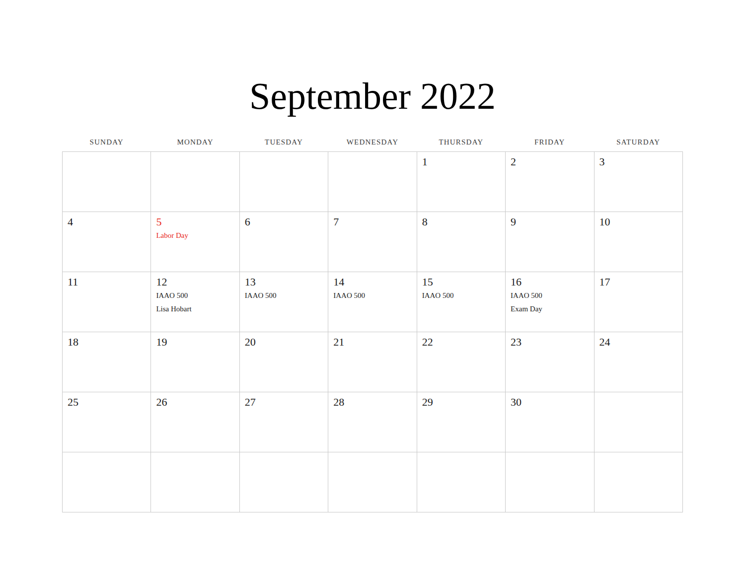September 2022
| SUNDAY | MONDAY | TUESDAY | WEDNESDAY | THURSDAY | FRIDAY | SATURDAY |
| --- | --- | --- | --- | --- | --- | --- |
| | | | | 1 | 2 | 3 |
| 4 | 5 Labor Day | 6 | 7 | 8 | 9 | 10 |
| 11 | 12 IAAO 500 Lisa Hobart | 13 IAAO 500 | 14 IAAO 500 | 15 IAAO 500 | 16 IAAO 500 Exam Day | 17 |
| 18 | 19 | 20 | 21 | 22 | 23 | 24 |
| 25 | 26 | 27 | 28 | 29 | 30 | |